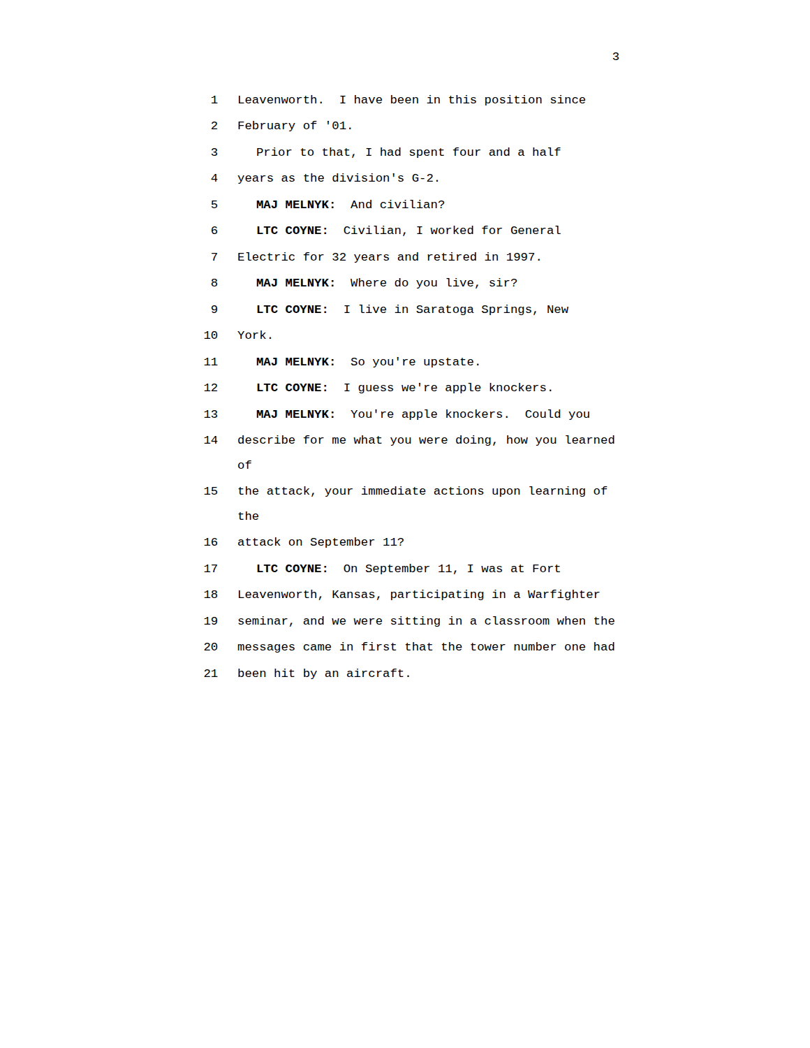3
| 1 | Leavenworth. I have been in this position since |
| 2 | February of '01. |
| 3 | Prior to that, I had spent four and a half |
| 4 | years as the division's G-2. |
| 5 | MAJ MELNYK: And civilian? |
| 6 | LTC COYNE: Civilian, I worked for General |
| 7 | Electric for 32 years and retired in 1997. |
| 8 | MAJ MELNYK: Where do you live, sir? |
| 9 | LTC COYNE: I live in Saratoga Springs, New |
| 10 | York. |
| 11 | MAJ MELNYK: So you're upstate. |
| 12 | LTC COYNE: I guess we're apple knockers. |
| 13 | MAJ MELNYK: You're apple knockers. Could you |
| 14 | describe for me what you were doing, how you learned of |
| 15 | the attack, your immediate actions upon learning of the |
| 16 | attack on September 11? |
| 17 | LTC COYNE: On September 11, I was at Fort |
| 18 | Leavenworth, Kansas, participating in a Warfighter |
| 19 | seminar, and we were sitting in a classroom when the |
| 20 | messages came in first that the tower number one had |
| 21 | been hit by an aircraft. |